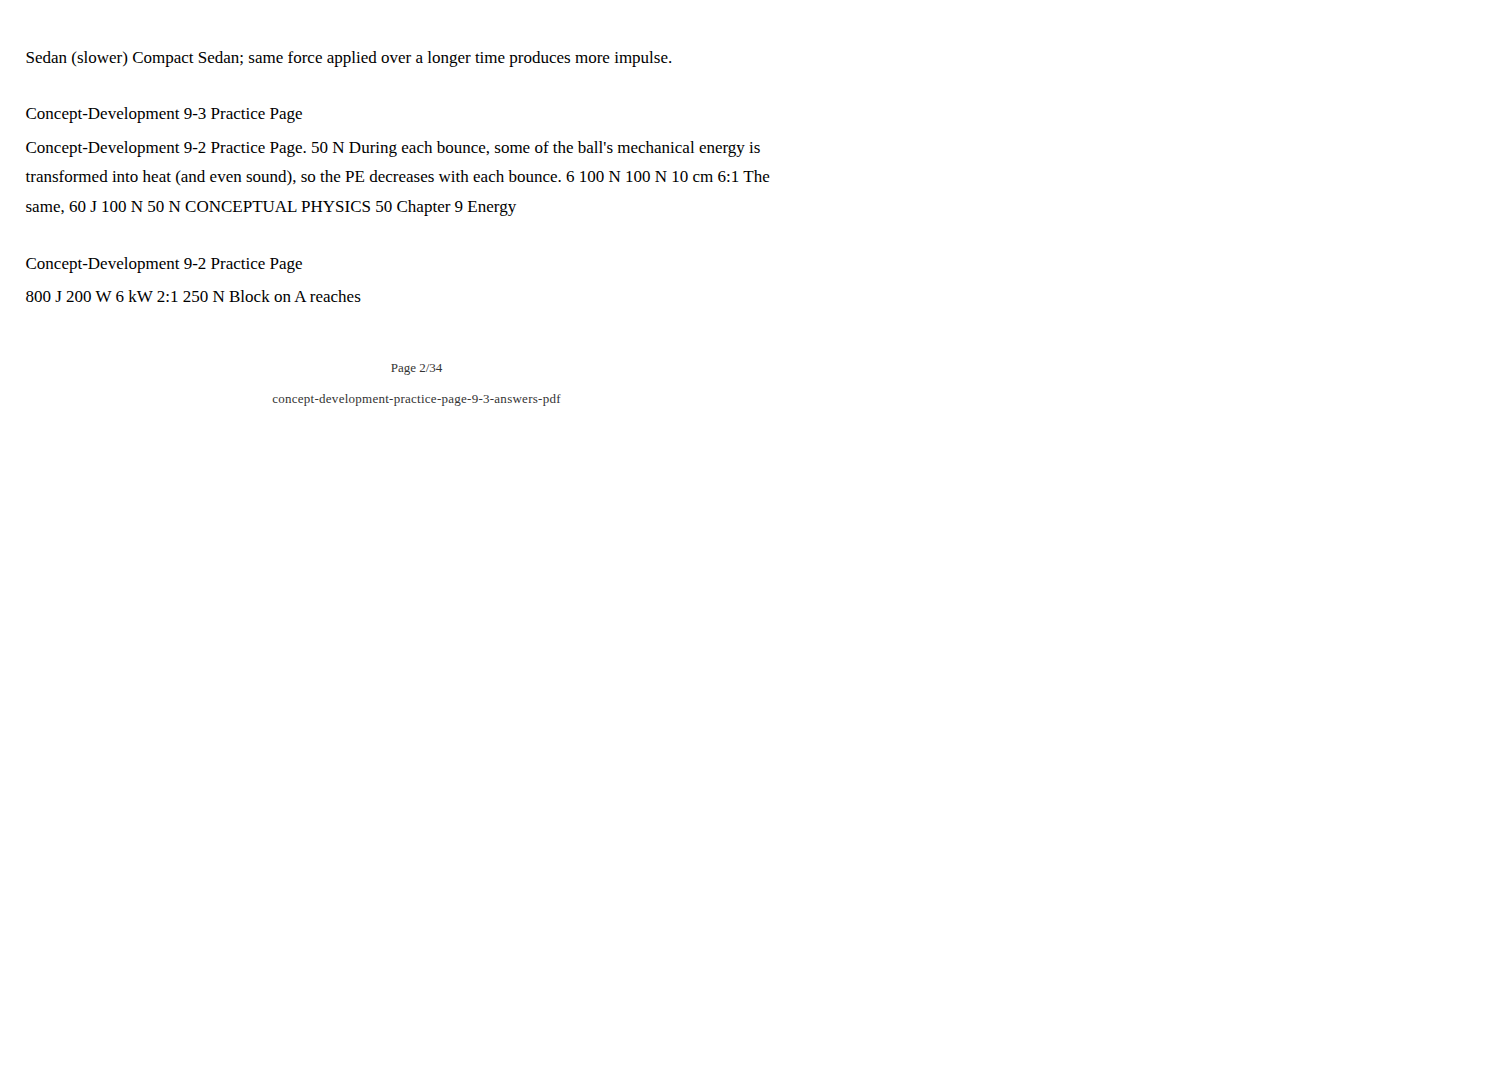Sedan (slower) Compact Sedan; same force applied over a longer time produces more impulse.
Concept-Development 9-3 Practice Page
Concept-Development 9-2 Practice Page. 50 N During each bounce, some of the ball's mechanical energy is transformed into heat (and even sound), so the PE decreases with each bounce. 6 100 N 100 N 10 cm 6:1 The same, 60 J 100 N 50 N CONCEPTUAL PHYSICS 50 Chapter 9 Energy
Concept-Development 9-2 Practice Page
800 J 200 W 6 kW 2:1 250 N Block on A reaches
Page 2/34
concept-development-practice-page-9-3-answers-pdf